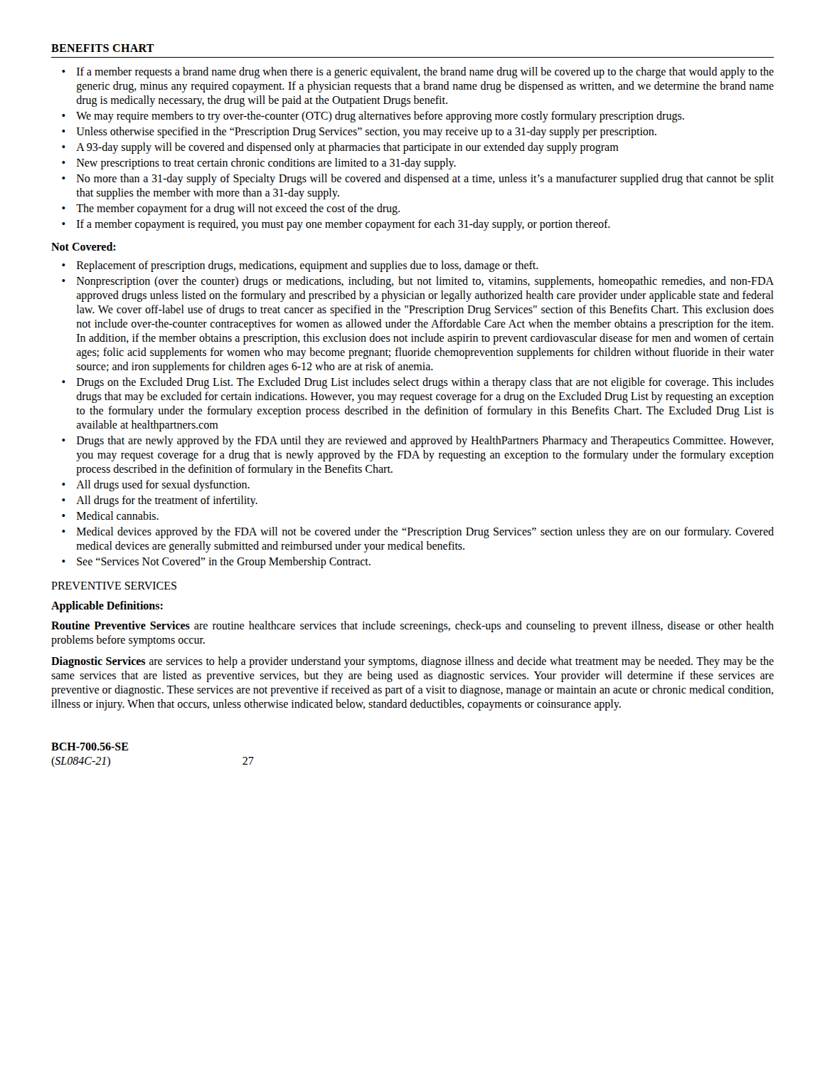BENEFITS CHART
If a member requests a brand name drug when there is a generic equivalent, the brand name drug will be covered up to the charge that would apply to the generic drug, minus any required copayment. If a physician requests that a brand name drug be dispensed as written, and we determine the brand name drug is medically necessary, the drug will be paid at the Outpatient Drugs benefit.
We may require members to try over-the-counter (OTC) drug alternatives before approving more costly formulary prescription drugs.
Unless otherwise specified in the “Prescription Drug Services” section, you may receive up to a 31-day supply per prescription.
A 93-day supply will be covered and dispensed only at pharmacies that participate in our extended day supply program
New prescriptions to treat certain chronic conditions are limited to a 31-day supply.
No more than a 31-day supply of Specialty Drugs will be covered and dispensed at a time, unless it’s a manufacturer supplied drug that cannot be split that supplies the member with more than a 31-day supply.
The member copayment for a drug will not exceed the cost of the drug.
If a member copayment is required, you must pay one member copayment for each 31-day supply, or portion thereof.
Not Covered:
Replacement of prescription drugs, medications, equipment and supplies due to loss, damage or theft.
Nonprescription (over the counter) drugs or medications, including, but not limited to, vitamins, supplements, homeopathic remedies, and non-FDA approved drugs unless listed on the formulary and prescribed by a physician or legally authorized health care provider under applicable state and federal law. We cover off-label use of drugs to treat cancer as specified in the "Prescription Drug Services" section of this Benefits Chart. This exclusion does not include over-the-counter contraceptives for women as allowed under the Affordable Care Act when the member obtains a prescription for the item. In addition, if the member obtains a prescription, this exclusion does not include aspirin to prevent cardiovascular disease for men and women of certain ages; folic acid supplements for women who may become pregnant; fluoride chemoprevention supplements for children without fluoride in their water source; and iron supplements for children ages 6-12 who are at risk of anemia.
Drugs on the Excluded Drug List. The Excluded Drug List includes select drugs within a therapy class that are not eligible for coverage. This includes drugs that may be excluded for certain indications. However, you may request coverage for a drug on the Excluded Drug List by requesting an exception to the formulary under the formulary exception process described in the definition of formulary in this Benefits Chart. The Excluded Drug List is available at healthpartners.com
Drugs that are newly approved by the FDA until they are reviewed and approved by HealthPartners Pharmacy and Therapeutics Committee. However, you may request coverage for a drug that is newly approved by the FDA by requesting an exception to the formulary under the formulary exception process described in the definition of formulary in the Benefits Chart.
All drugs used for sexual dysfunction.
All drugs for the treatment of infertility.
Medical cannabis.
Medical devices approved by the FDA will not be covered under the “Prescription Drug Services” section unless they are on our formulary. Covered medical devices are generally submitted and reimbursed under your medical benefits.
See “Services Not Covered” in the Group Membership Contract.
PREVENTIVE SERVICES
Applicable Definitions:
Routine Preventive Services are routine healthcare services that include screenings, check-ups and counseling to prevent illness, disease or other health problems before symptoms occur.
Diagnostic Services are services to help a provider understand your symptoms, diagnose illness and decide what treatment may be needed. They may be the same services that are listed as preventive services, but they are being used as diagnostic services. Your provider will determine if these services are preventive or diagnostic. These services are not preventive if received as part of a visit to diagnose, manage or maintain an acute or chronic medical condition, illness or injury. When that occurs, unless otherwise indicated below, standard deductibles, copayments or coinsurance apply.
BCH-700.56-SE
(SL084C-21)
27